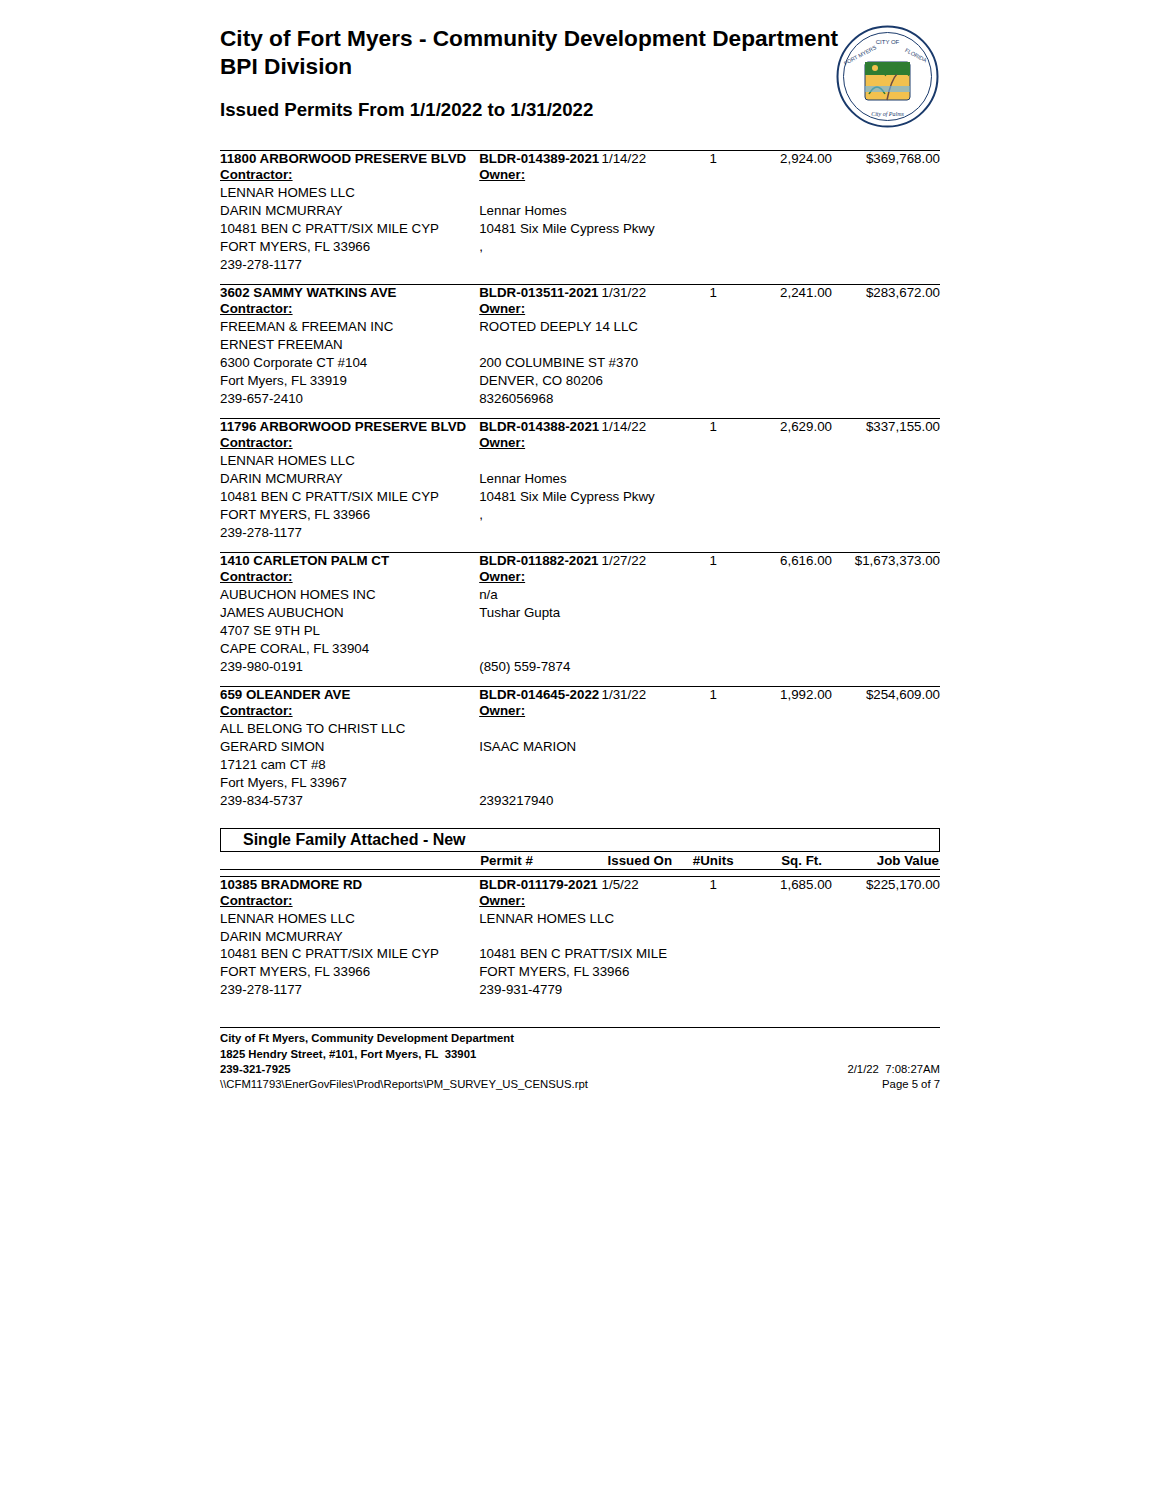City of Fort Myers - Community Development Department
BPI Division
Issued Permits From 1/1/2022 to 1/31/2022
CITY OF FORT MYERS FLORIDA City of Palms
| 11800 ARBORWOOD PRESERVE BLVD | BLDR-014389-2021 | 1/14/22 | 1 | 2,924.00 | $369,768.00 |
| Contractor: LENNAR HOMES LLC DARIN MCMURRAY 10481 BEN C PRATT/SIX MILE CYP FORT MYERS, FL 33966 239-278-1177 | Owner: Lennar Homes 10481 Six Mile Cypress Pkwy , | | | |
| 3602 SAMMY WATKINS AVE | BLDR-013511-2021 | 1/31/22 | 1 | 2,241.00 | $283,672.00 |
| Contractor: FREEMAN & FREEMAN INC ERNEST FREEMAN 6300 Corporate CT #104 Fort Myers, FL 33919 239-657-2410 | Owner: ROOTED DEEPLY 14 LLC 200 COLUMBINE ST #370 DENVER, CO 80206 8326056968 | | | |
| 11796 ARBORWOOD PRESERVE BLVD | BLDR-014388-2021 | 1/14/22 | 1 | 2,629.00 | $337,155.00 |
| Contractor: LENNAR HOMES LLC DARIN MCMURRAY 10481 BEN C PRATT/SIX MILE CYP FORT MYERS, FL 33966 239-278-1177 | Owner: Lennar Homes 10481 Six Mile Cypress Pkwy , | | | |
| 1410 CARLETON PALM CT | BLDR-011882-2021 | 1/27/22 | 1 | 6,616.00 | $1,673,373.00 |
| Contractor: AUBUCHON HOMES INC JAMES AUBUCHON 4707 SE 9TH PL CAPE CORAL, FL 33904 239-980-0191 | Owner: n/a Tushar Gupta (850) 559-7874 | | | |
| 659 OLEANDER AVE | BLDR-014645-2022 | 1/31/22 | 1 | 1,992.00 | $254,609.00 |
| Contractor: ALL BELONG TO CHRIST LLC GERARD SIMON 17121 cam CT #8 Fort Myers, FL 33967 239-834-5737 | Owner: ISAAC MARION 2393217940 | | | |
Single Family Attached - New
| | Permit # | Issued On | #Units | Sq. Ft. | Job Value |
| 10385 BRADMORE RD | BLDR-011179-2021 | 1/5/22 | 1 | 1,685.00 | $225,170.00 |
| Contractor: LENNAR HOMES LLC DARIN MCMURRAY 10481 BEN C PRATT/SIX MILE CYP FORT MYERS, FL 33966 239-278-1177 | Owner: LENNAR HOMES LLC 10481 BEN C PRATT/SIX MILE FORT MYERS, FL 33966 239-931-4779 | | | |
City of Ft Myers, Community Development Department
1825 Hendry Street, #101, Fort Myers, FL 33901
239-321-7925
\\CFM11793\EnerGovFiles\Prod\Reports\PM_SURVEY_US_CENSUS.rpt
2/1/22 7:08:27AM
Page 5 of 7